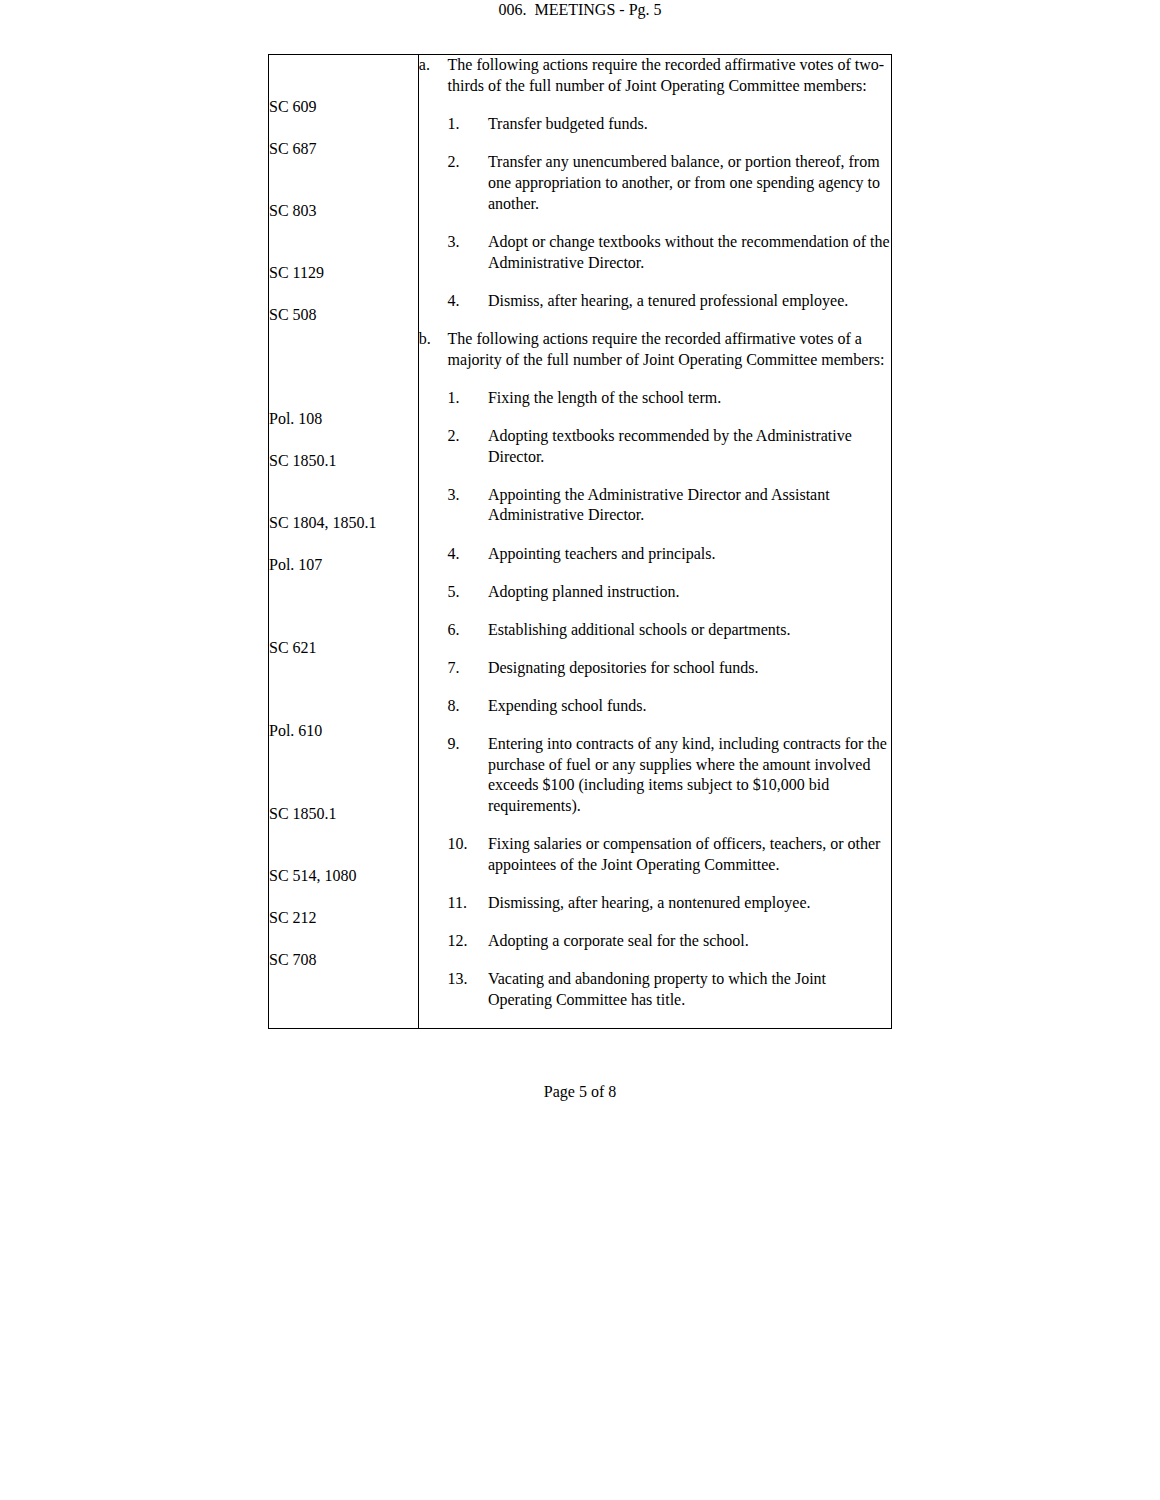006. MEETINGS - Pg. 5
| SC 609 SC 687 SC 803 SC 1129 SC 508 Pol. 108 SC 1850.1 SC 1804, 1850.1 Pol. 107 SC 621 Pol. 610 SC 1850.1 SC 514, 1080 SC 212 SC 708 | a. The following actions require the recorded affirmative votes of two-thirds of the full number of Joint Operating Committee members: 1. Transfer budgeted funds. 2. Transfer any unencumbered balance, or portion thereof, from one appropriation to another, or from one spending agency to another. 3. Adopt or change textbooks without the recommendation of the Administrative Director. 4. Dismiss, after hearing, a tenured professional employee. b. The following actions require the recorded affirmative votes of a majority of the full number of Joint Operating Committee members: 1. Fixing the length of the school term. 2. Adopting textbooks recommended by the Administrative Director. 3. Appointing the Administrative Director and Assistant Administrative Director. 4. Appointing teachers and principals. 5. Adopting planned instruction. 6. Establishing additional schools or departments. 7. Designating depositories for school funds. 8. Expending school funds. 9. Entering into contracts of any kind, including contracts for the purchase of fuel or any supplies where the amount involved exceeds $100 (including items subject to $10,000 bid requirements). 10. Fixing salaries or compensation of officers, teachers, or other appointees of the Joint Operating Committee. 11. Dismissing, after hearing, a nontenured employee. 12. Adopting a corporate seal for the school. 13. Vacating and abandoning property to which the Joint Operating Committee has title. |
Page 5 of 8